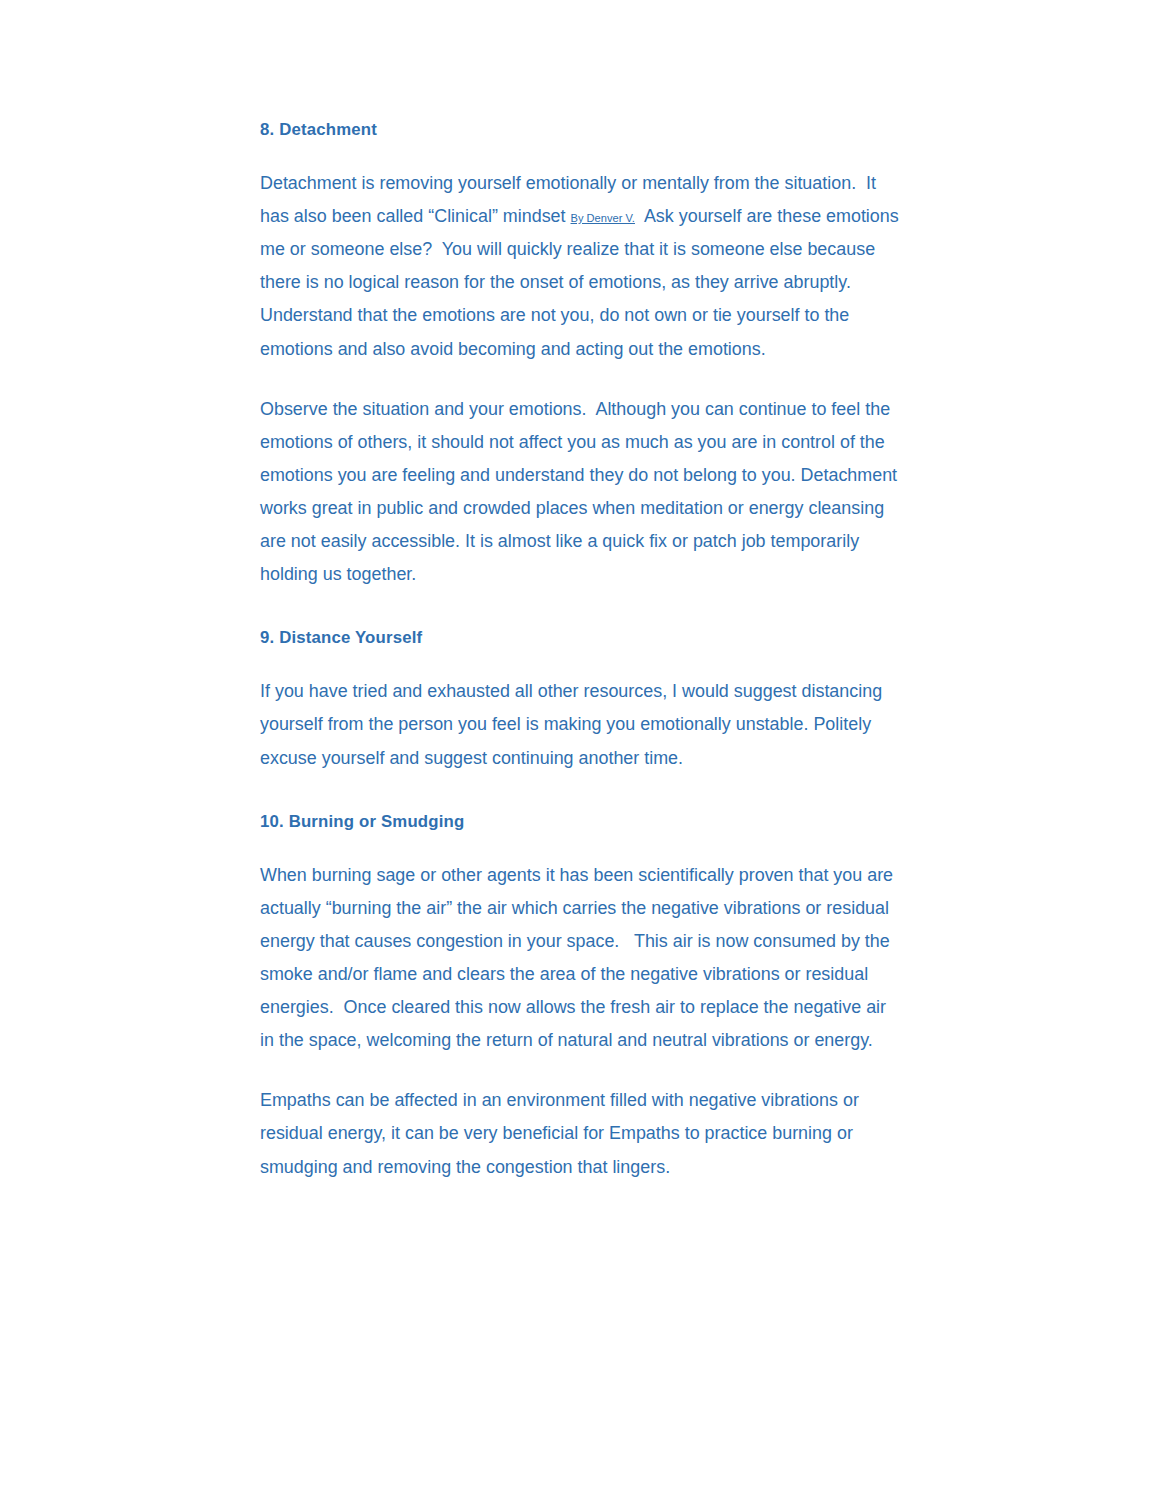8. Detachment
Detachment is removing yourself emotionally or mentally from the situation. It has also been called “Clinical” mindset By Denver V. Ask yourself are these emotions me or someone else? You will quickly realize that it is someone else because there is no logical reason for the onset of emotions, as they arrive abruptly. Understand that the emotions are not you, do not own or tie yourself to the emotions and also avoid becoming and acting out the emotions.
Observe the situation and your emotions. Although you can continue to feel the emotions of others, it should not affect you as much as you are in control of the emotions you are feeling and understand they do not belong to you. Detachment works great in public and crowded places when meditation or energy cleansing are not easily accessible. It is almost like a quick fix or patch job temporarily holding us together.
9. Distance Yourself
If you have tried and exhausted all other resources, I would suggest distancing yourself from the person you feel is making you emotionally unstable. Politely excuse yourself and suggest continuing another time.
10. Burning or Smudging
When burning sage or other agents it has been scientifically proven that you are actually “burning the air” the air which carries the negative vibrations or residual energy that causes congestion in your space. This air is now consumed by the smoke and/or flame and clears the area of the negative vibrations or residual energies. Once cleared this now allows the fresh air to replace the negative air in the space, welcoming the return of natural and neutral vibrations or energy.
Empaths can be affected in an environment filled with negative vibrations or residual energy, it can be very beneficial for Empaths to practice burning or smudging and removing the congestion that lingers.